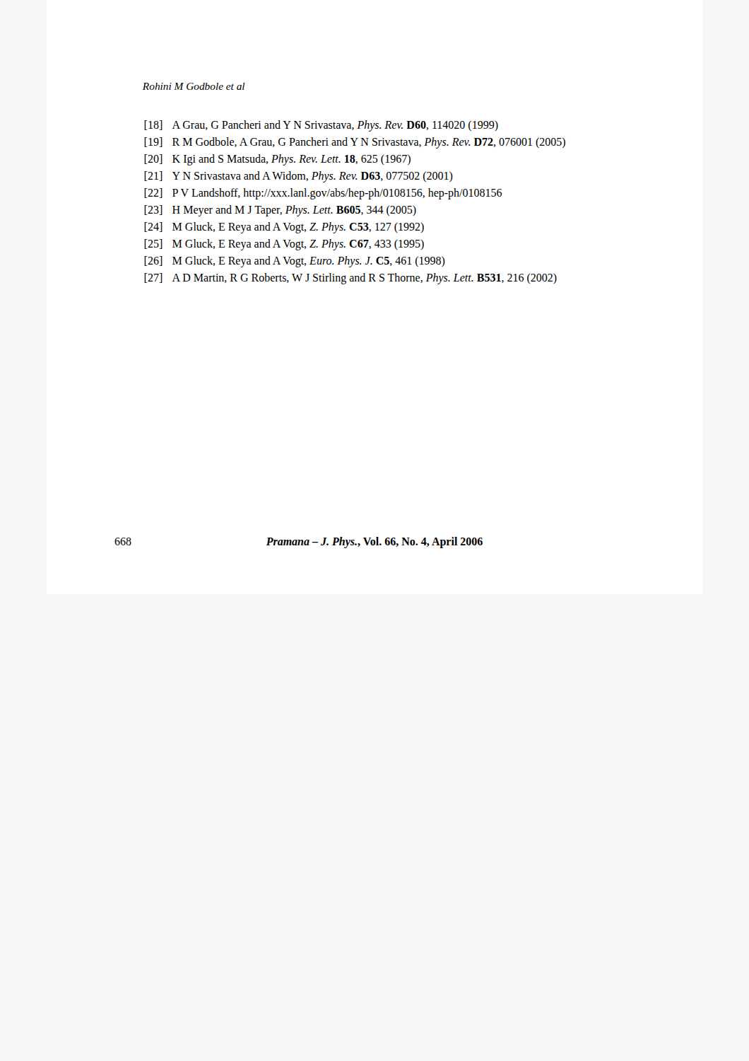Rohini M Godbole et al
[18] A Grau, G Pancheri and Y N Srivastava, Phys. Rev. D60, 114020 (1999)
[19] R M Godbole, A Grau, G Pancheri and Y N Srivastava, Phys. Rev. D72, 076001 (2005)
[20] K Igi and S Matsuda, Phys. Rev. Lett. 18, 625 (1967)
[21] Y N Srivastava and A Widom, Phys. Rev. D63, 077502 (2001)
[22] P V Landshoff, http://xxx.lanl.gov/abs/hep-ph/0108156, hep-ph/0108156
[23] H Meyer and M J Taper, Phys. Lett. B605, 344 (2005)
[24] M Gluck, E Reya and A Vogt, Z. Phys. C53, 127 (1992)
[25] M Gluck, E Reya and A Vogt, Z. Phys. C67, 433 (1995)
[26] M Gluck, E Reya and A Vogt, Euro. Phys. J. C5, 461 (1998)
[27] A D Martin, R G Roberts, W J Stirling and R S Thorne, Phys. Lett. B531, 216 (2002)
668
Pramana – J. Phys., Vol. 66, No. 4, April 2006